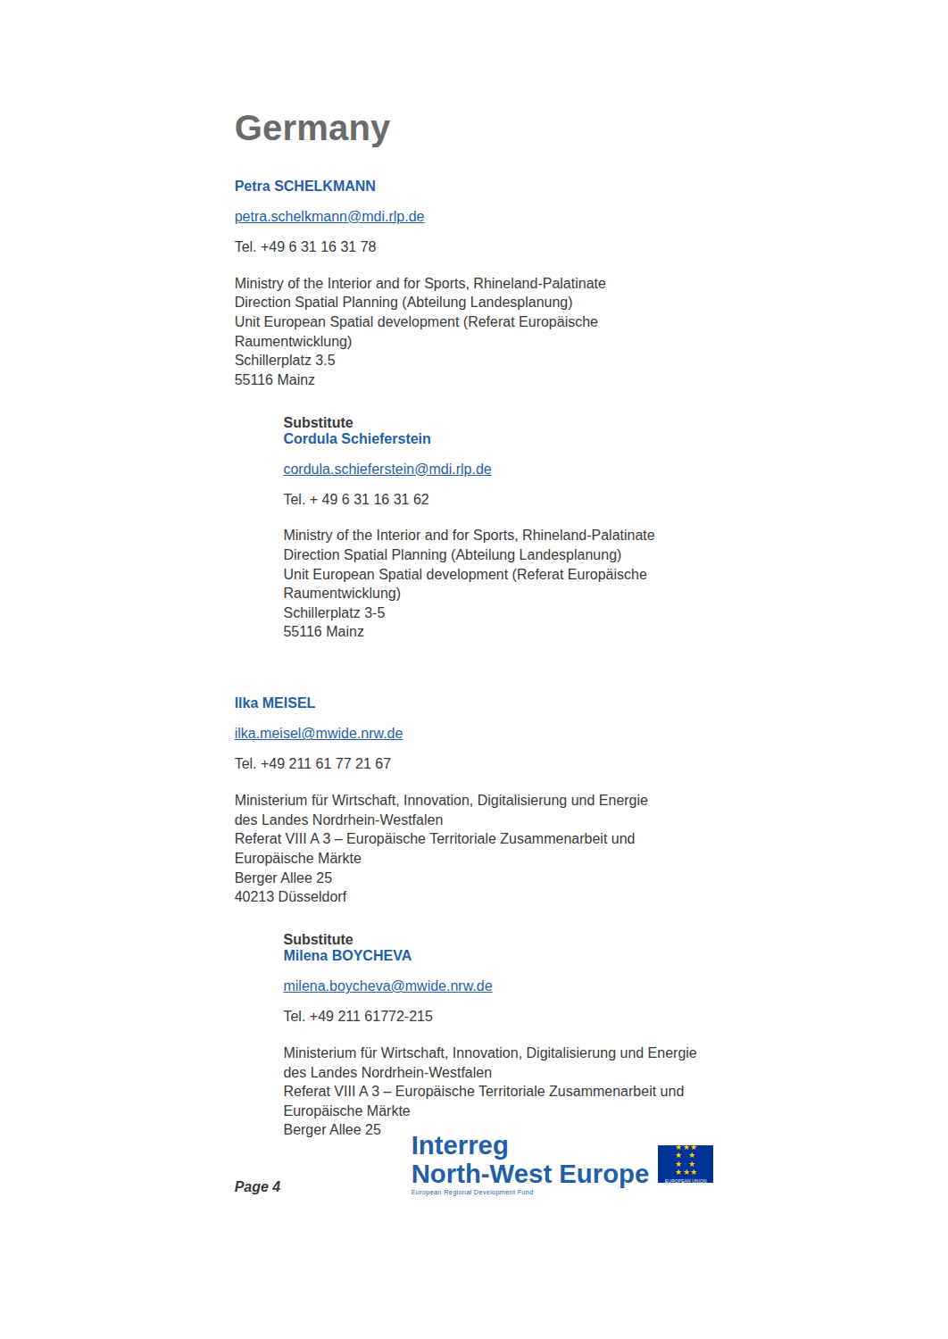Germany
Petra SCHELKMANN
petra.schelkmann@mdi.rlp.de
Tel. +49 6 31 16 31 78
Ministry of the Interior and for Sports, Rhineland-Palatinate
Direction Spatial Planning (Abteilung Landesplanung)
Unit European Spatial development (Referat Europäische Raumentwicklung)
Schillerplatz 3.5
55116 Mainz
Substitute
Cordula Schieferstein
cordula.schieferstein@mdi.rlp.de
Tel. + 49 6 31 16 31 62
Ministry of the Interior and for Sports, Rhineland-Palatinate
Direction Spatial Planning (Abteilung Landesplanung)
Unit European Spatial development (Referat Europäische Raumentwicklung)
Schillerplatz 3-5
55116 Mainz
Ilka MEISEL
ilka.meisel@mwide.nrw.de
Tel. +49 211 61 77 21 67
Ministerium für Wirtschaft, Innovation, Digitalisierung und Energie
des Landes Nordrhein-Westfalen
Referat VIII A 3 – Europäische Territoriale Zusammenarbeit und Europäische Märkte
Berger Allee 25
40213 Düsseldorf
Substitute
Milena BOYCHEVA
milena.boycheva@mwide.nrw.de
Tel. +49 211 61772-215
Ministerium für Wirtschaft, Innovation, Digitalisierung und Energie
des Landes Nordrhein-Westfalen
Referat VIII A 3 – Europäische Territoriale Zusammenarbeit und Europäische Märkte
Berger Allee 25
Page 4
Interreg
North-West Europe
European Regional Development Fund
★ ★ ★
★ ★
★ ★
★ ★ ★
EUROPEAN UNION